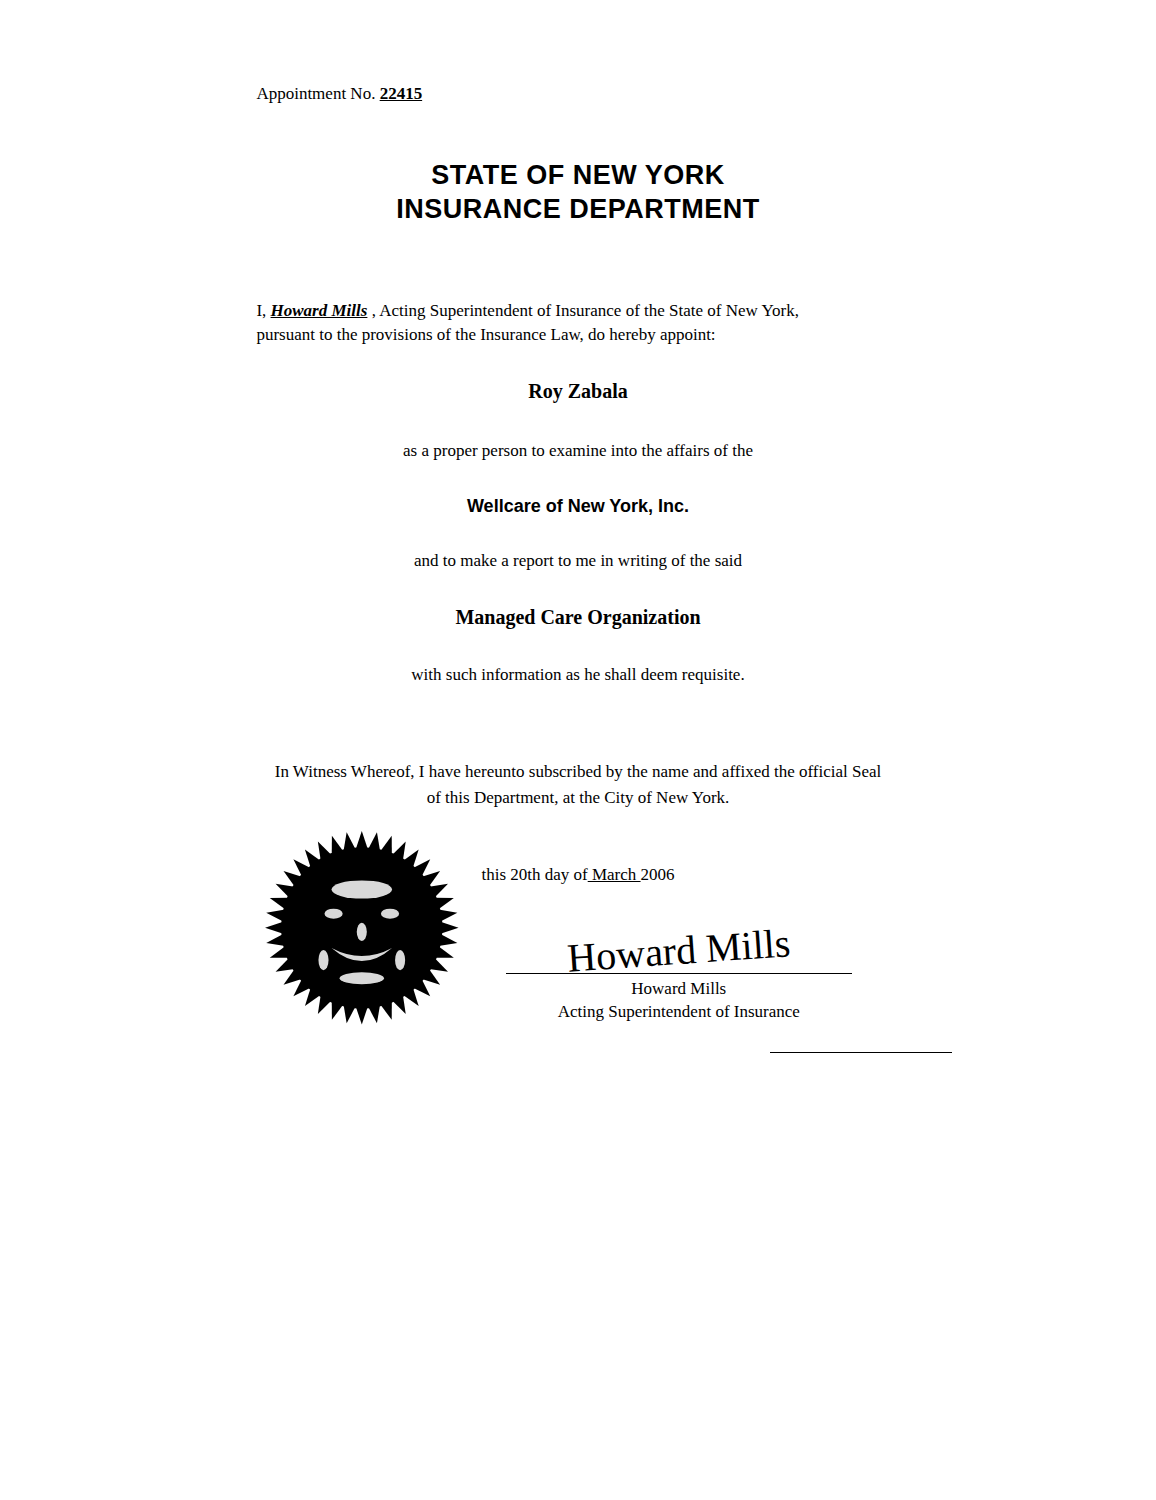Appointment No. 22415
STATE OF NEW YORK
INSURANCE DEPARTMENT
I, Howard Mills , Acting Superintendent of Insurance of the State of New York, pursuant to the provisions of the Insurance Law, do hereby appoint:
Roy Zabala
as a proper person to examine into the affairs of the
Wellcare of New York, Inc.
and to make a report to me in writing of the said
Managed Care Organization
with such information as he shall deem requisite.
In Witness Whereof, I have hereunto subscribed by the name and affixed the official Seal of this Department, at the City of New York.
this 20th day of March 2006
Howard Mills
Howard Mills
Acting Superintendent of Insurance